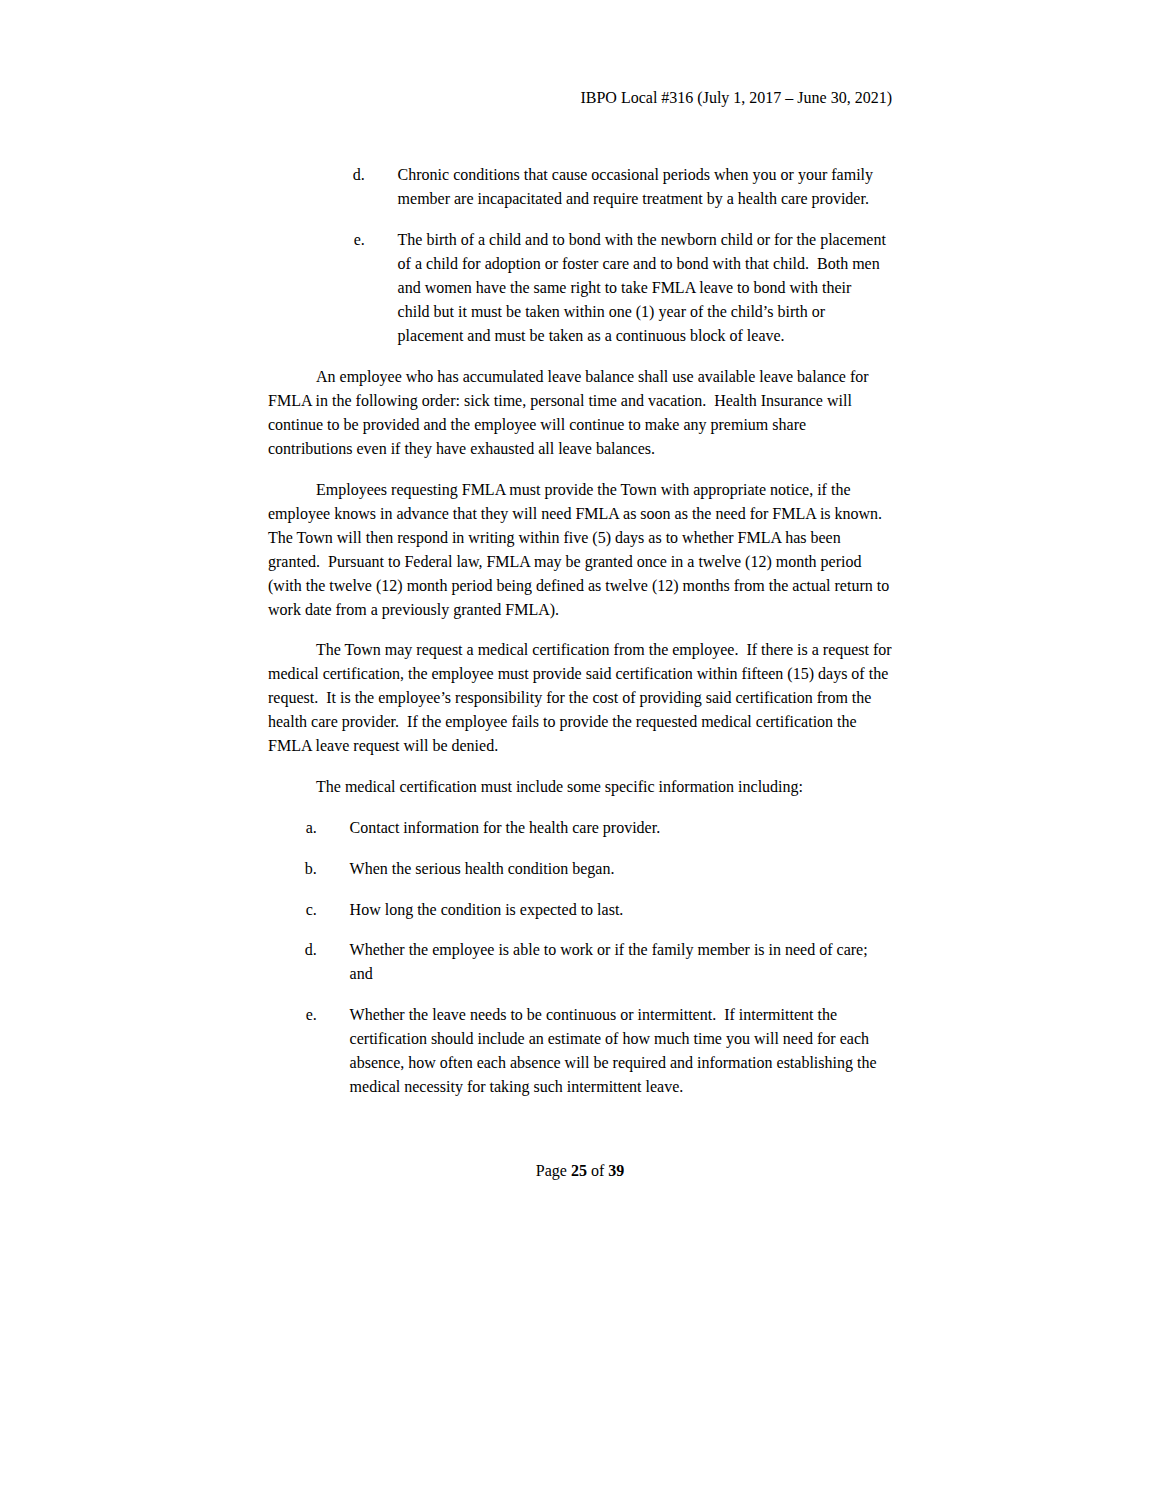IBPO Local #316 (July 1, 2017 – June 30, 2021)
Chronic conditions that cause occasional periods when you or your family member are incapacitated and require treatment by a health care provider.
The birth of a child and to bond with the newborn child or for the placement of a child for adoption or foster care and to bond with that child. Both men and women have the same right to take FMLA leave to bond with their child but it must be taken within one (1) year of the child’s birth or placement and must be taken as a continuous block of leave.
An employee who has accumulated leave balance shall use available leave balance for FMLA in the following order: sick time, personal time and vacation. Health Insurance will continue to be provided and the employee will continue to make any premium share contributions even if they have exhausted all leave balances.
Employees requesting FMLA must provide the Town with appropriate notice, if the employee knows in advance that they will need FMLA as soon as the need for FMLA is known. The Town will then respond in writing within five (5) days as to whether FMLA has been granted. Pursuant to Federal law, FMLA may be granted once in a twelve (12) month period (with the twelve (12) month period being defined as twelve (12) months from the actual return to work date from a previously granted FMLA).
The Town may request a medical certification from the employee. If there is a request for medical certification, the employee must provide said certification within fifteen (15) days of the request. It is the employee’s responsibility for the cost of providing said certification from the health care provider. If the employee fails to provide the requested medical certification the FMLA leave request will be denied.
The medical certification must include some specific information including:
Contact information for the health care provider.
When the serious health condition began.
How long the condition is expected to last.
Whether the employee is able to work or if the family member is in need of care; and
Whether the leave needs to be continuous or intermittent. If intermittent the certification should include an estimate of how much time you will need for each absence, how often each absence will be required and information establishing the medical necessity for taking such intermittent leave.
Page 25 of 39